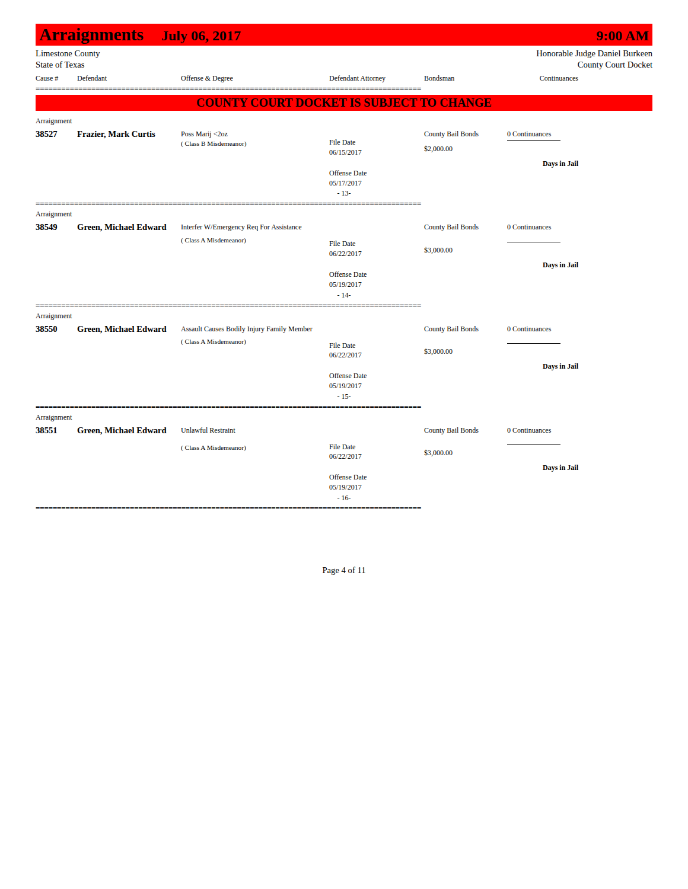Arraignments July 06, 2017 9:00 AM
Limestone County
State of Texas
Honorable Judge Daniel Burkeen
County Court Docket
Cause # Defendant Offense & Degree Defendant Attorney Bondsman Continuances
==========================================================================================
COUNTY COURT DOCKET IS SUBJECT TO CHANGE
Arraignment
38527
Frazier, Mark Curtis
Poss Marij <2oz
( Class B Misdemeanor)
File Date
06/15/2017
Offense Date
05/17/2017
County Bail Bonds
$2,000.00
0 Continuances
Days in Jail
- 13-
==========================================================================================
Arraignment
38549
Green, Michael Edward
Interfer W/Emergency Req For Assistance
( Class A Misdemeanor)
File Date
06/22/2017
Offense Date
05/19/2017
County Bail Bonds
$3,000.00
0 Continuances
Days in Jail
- 14-
==========================================================================================
Arraignment
38550
Green, Michael Edward
Assault Causes Bodily Injury Family Member
( Class A Misdemeanor)
File Date
06/22/2017
Offense Date
05/19/2017
County Bail Bonds
$3,000.00
0 Continuances
Days in Jail
- 15-
==========================================================================================
Arraignment
38551
Green, Michael Edward
Unlawful Restraint
( Class A Misdemeanor)
File Date
06/22/2017
Offense Date
05/19/2017
County Bail Bonds
$3,000.00
0 Continuances
Days in Jail
- 16-
==========================================================================================
Page 4 of 11